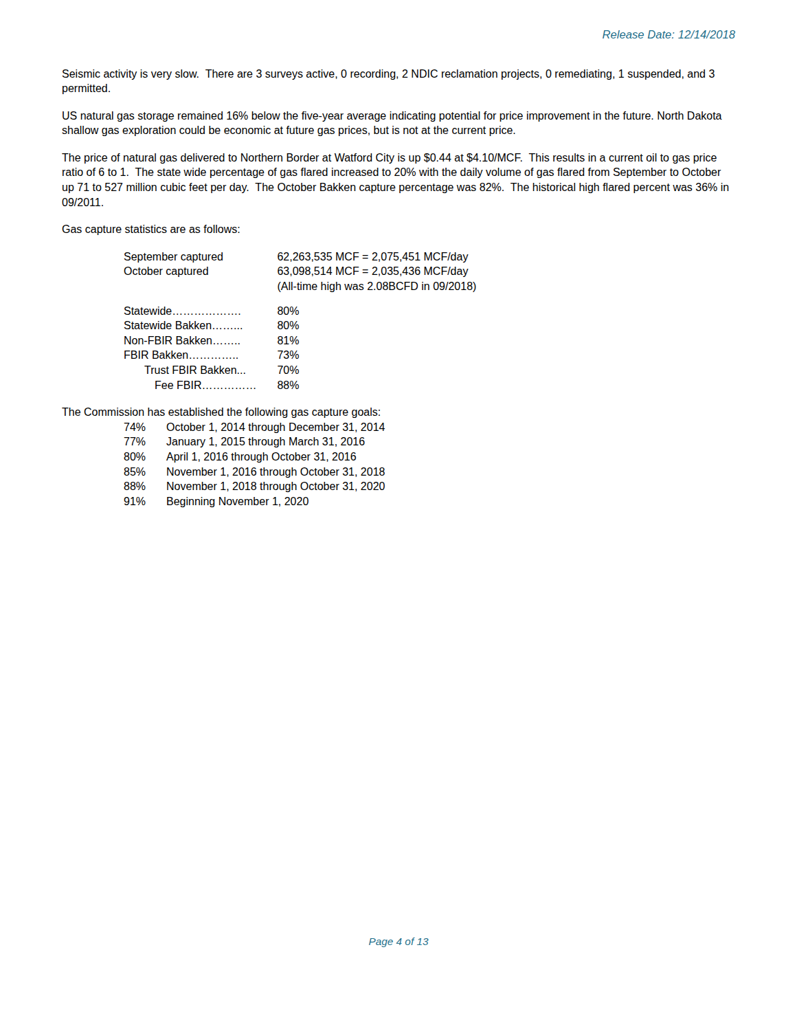Release Date: 12/14/2018
Seismic activity is very slow. There are 3 surveys active, 0 recording, 2 NDIC reclamation projects, 0 remediating, 1 suspended, and 3 permitted.
US natural gas storage remained 16% below the five-year average indicating potential for price improvement in the future. North Dakota shallow gas exploration could be economic at future gas prices, but is not at the current price.
The price of natural gas delivered to Northern Border at Watford City is up $0.44 at $4.10/MCF. This results in a current oil to gas price ratio of 6 to 1. The state wide percentage of gas flared increased to 20% with the daily volume of gas flared from September to October up 71 to 527 million cubic feet per day. The October Bakken capture percentage was 82%. The historical high flared percent was 36% in 09/2011.
Gas capture statistics are as follows:
| September captured | 62,263,535 MCF = 2,075,451 MCF/day |
| October captured | 63,098,514 MCF = 2,035,436 MCF/day |
| | (All-time high was 2.08BCFD in 09/2018) |
| Statewide………………. | 80% |
| Statewide Bakken……... | 80% |
| Non-FBIR Bakken…….. | 81% |
| FBIR Bakken………….. | 73% |
| Trust FBIR Bakken... | 70% |
| Fee FBIR…………… | 88% |
The Commission has established the following gas capture goals:
| 74% | October 1, 2014 through December 31, 2014 |
| 77% | January 1, 2015 through March 31, 2016 |
| 80% | April 1, 2016 through October 31, 2016 |
| 85% | November 1, 2016 through October 31, 2018 |
| 88% | November 1, 2018 through October 31, 2020 |
| 91% | Beginning November 1, 2020 |
Page 4 of 13